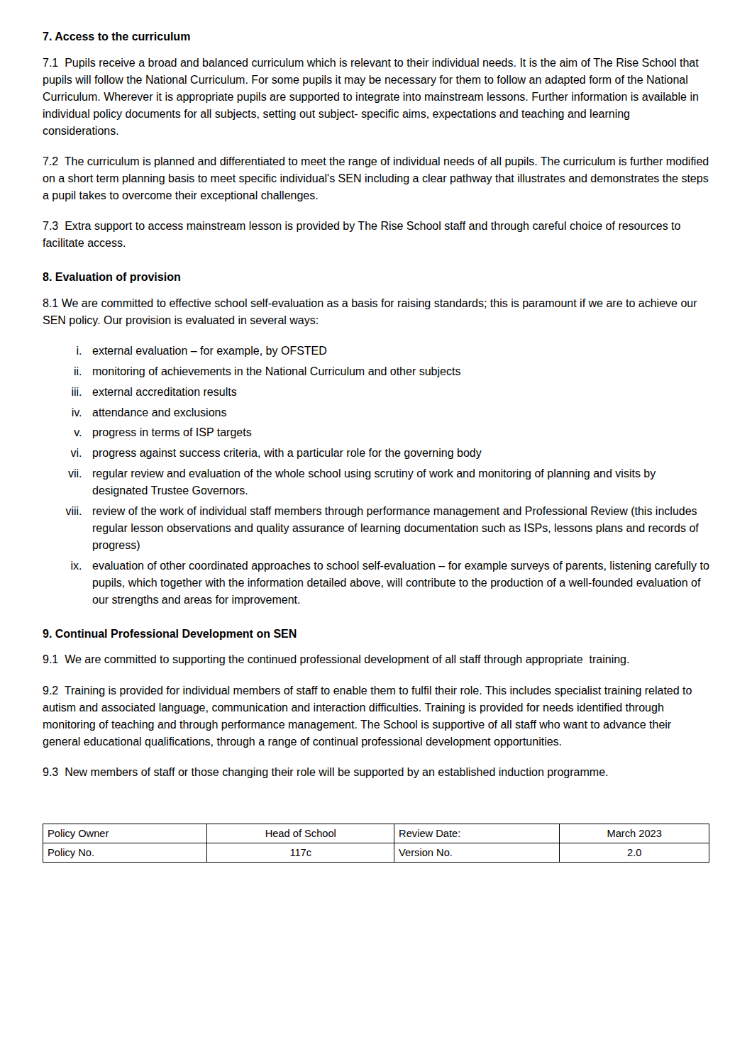7. Access to the curriculum
7.1 Pupils receive a broad and balanced curriculum which is relevant to their individual needs. It is the aim of The Rise School that pupils will follow the National Curriculum. For some pupils it may be necessary for them to follow an adapted form of the National Curriculum. Wherever it is appropriate pupils are supported to integrate into mainstream lessons. Further information is available in individual policy documents for all subjects, setting out subject- specific aims, expectations and teaching and learning considerations.
7.2 The curriculum is planned and differentiated to meet the range of individual needs of all pupils. The curriculum is further modified on a short term planning basis to meet specific individual's SEN including a clear pathway that illustrates and demonstrates the steps a pupil takes to overcome their exceptional challenges.
7.3 Extra support to access mainstream lesson is provided by The Rise School staff and through careful choice of resources to facilitate access.
8. Evaluation of provision
8.1 We are committed to effective school self-evaluation as a basis for raising standards; this is paramount if we are to achieve our SEN policy. Our provision is evaluated in several ways:
external evaluation – for example, by OFSTED
monitoring of achievements in the National Curriculum and other subjects
external accreditation results
attendance and exclusions
progress in terms of ISP targets
progress against success criteria, with a particular role for the governing body
regular review and evaluation of the whole school using scrutiny of work and monitoring of planning and visits by designated Trustee Governors.
review of the work of individual staff members through performance management and Professional Review (this includes regular lesson observations and quality assurance of learning documentation such as ISPs, lessons plans and records of progress)
evaluation of other coordinated approaches to school self-evaluation – for example surveys of parents, listening carefully to pupils, which together with the information detailed above, will contribute to the production of a well-founded evaluation of our strengths and areas for improvement.
9. Continual Professional Development on SEN
9.1 We are committed to supporting the continued professional development of all staff through appropriate training.
9.2 Training is provided for individual members of staff to enable them to fulfil their role. This includes specialist training related to autism and associated language, communication and interaction difficulties. Training is provided for needs identified through monitoring of teaching and through performance management. The School is supportive of all staff who want to advance their general educational qualifications, through a range of continual professional development opportunities.
9.3 New members of staff or those changing their role will be supported by an established induction programme.
| Policy Owner | Head of School | Review Date: | March 2023 |
| Policy No. | 117c | Version No. | 2.0 |